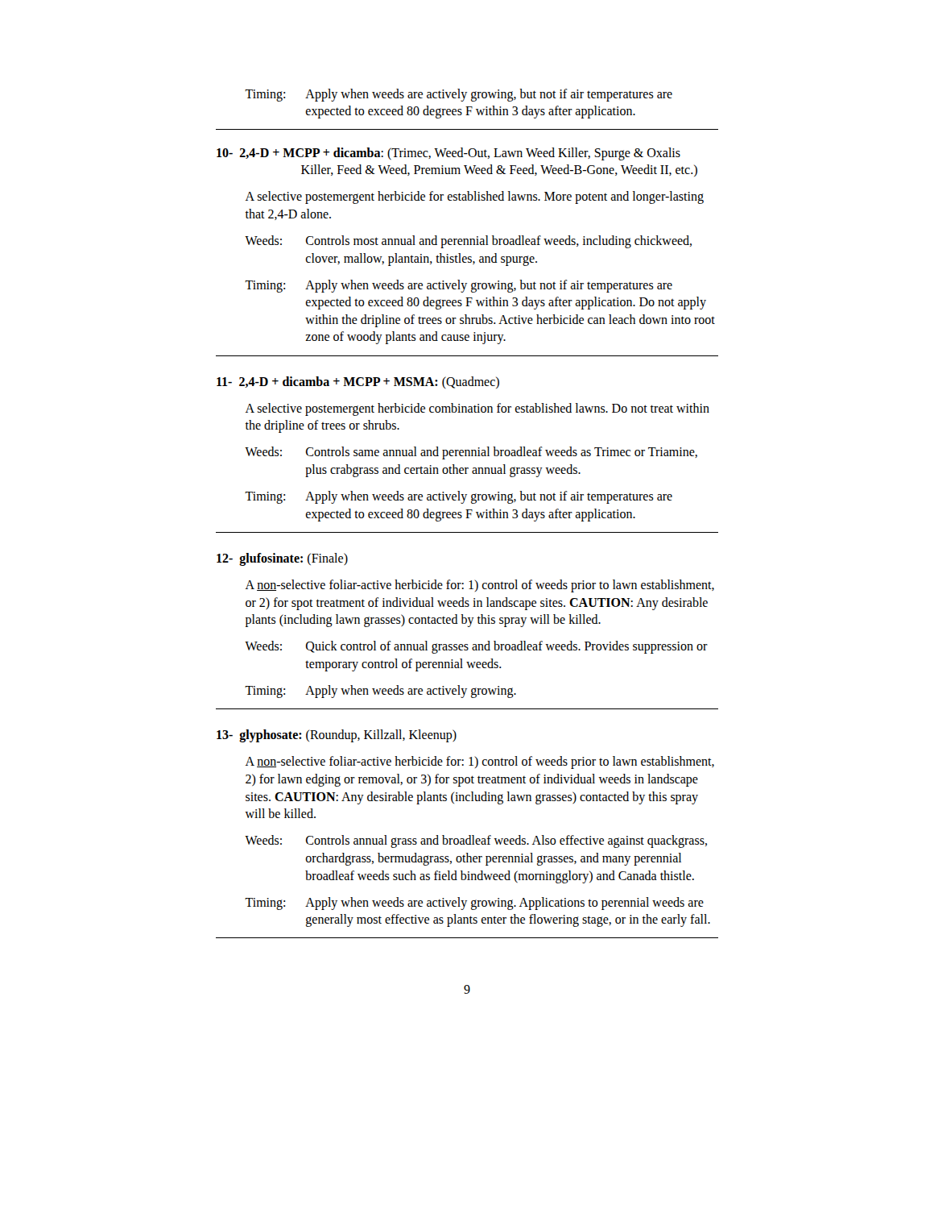Timing:
Apply when weeds are actively growing, but not if air temperatures are expected to exceed 80 degrees F within 3 days after application.
10- 2,4-D + MCPP + dicamba: (Trimec, Weed-Out, Lawn Weed Killer, Spurge & Oxalis Killer, Feed & Weed, Premium Weed & Feed, Weed-B-Gone, Weedit II, etc.)
A selective postemergent herbicide for established lawns. More potent and longer-lasting that 2,4-D alone.
Weeds:
Controls most annual and perennial broadleaf weeds, including chickweed, clover, mallow, plantain, thistles, and spurge.
Timing:
Apply when weeds are actively growing, but not if air temperatures are expected to exceed 80 degrees F within 3 days after application. Do not apply within the dripline of trees or shrubs. Active herbicide can leach down into root zone of woody plants and cause injury.
11- 2,4-D + dicamba + MCPP + MSMA: (Quadmec)
A selective postemergent herbicide combination for established lawns. Do not treat within the dripline of trees or shrubs.
Weeds:
Controls same annual and perennial broadleaf weeds as Trimec or Triamine, plus crabgrass and certain other annual grassy weeds.
Timing:
Apply when weeds are actively growing, but not if air temperatures are expected to exceed 80 degrees F within 3 days after application.
12- glufosinate: (Finale)
A non-selective foliar-active herbicide for: 1) control of weeds prior to lawn establishment, or 2) for spot treatment of individual weeds in landscape sites. CAUTION: Any desirable plants (including lawn grasses) contacted by this spray will be killed.
Weeds:
Quick control of annual grasses and broadleaf weeds. Provides suppression or temporary control of perennial weeds.
Timing:
Apply when weeds are actively growing.
13- glyphosate: (Roundup, Killzall, Kleenup)
A non-selective foliar-active herbicide for: 1) control of weeds prior to lawn establishment, 2) for lawn edging or removal, or 3) for spot treatment of individual weeds in landscape sites. CAUTION: Any desirable plants (including lawn grasses) contacted by this spray will be killed.
Weeds:
Controls annual grass and broadleaf weeds. Also effective against quackgrass, orchardgrass, bermudagrass, other perennial grasses, and many perennial broadleaf weeds such as field bindweed (morningglory) and Canada thistle.
Timing:
Apply when weeds are actively growing. Applications to perennial weeds are generally most effective as plants enter the flowering stage, or in the early fall.
9